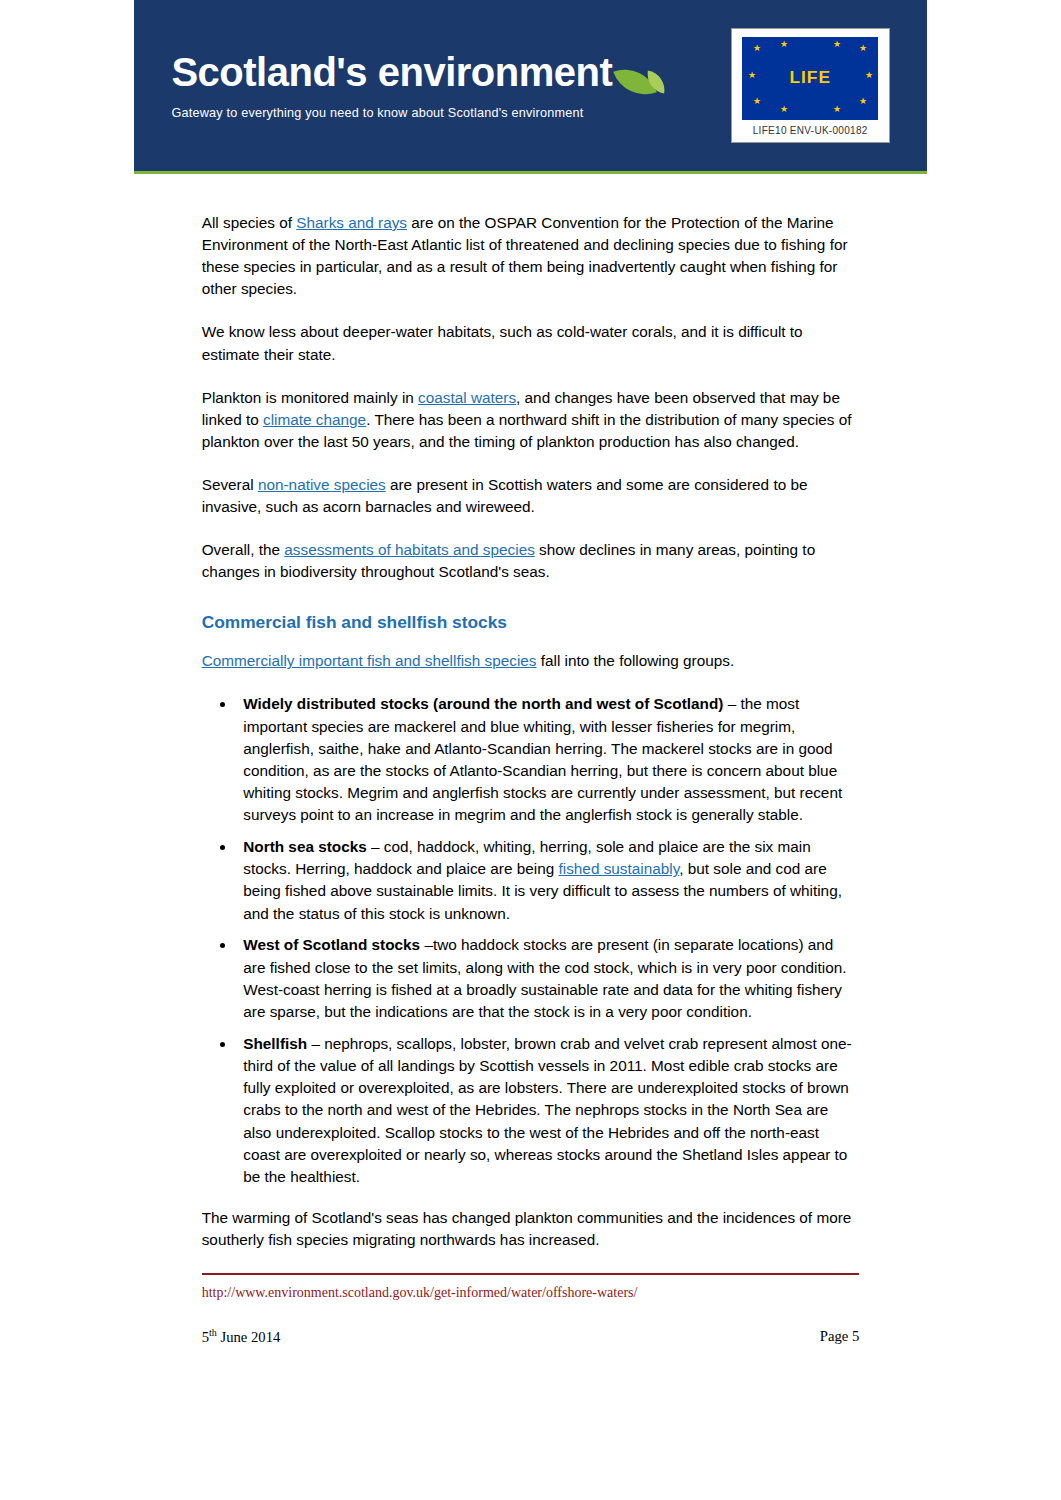Scotland's environment
Gateway to everything you need to know about Scotland's environment
★ ★ ★ ★ ★ ★ ★ ★ ★ ★ LIFE
LIFE10 ENV-UK-000182
All species of Sharks and rays are on the OSPAR Convention for the Protection of the Marine Environment of the North-East Atlantic list of threatened and declining species due to fishing for these species in particular, and as a result of them being inadvertently caught when fishing for other species.
We know less about deeper-water habitats, such as cold-water corals, and it is difficult to estimate their state.
Plankton is monitored mainly in coastal waters, and changes have been observed that may be linked to climate change. There has been a northward shift in the distribution of many species of plankton over the last 50 years, and the timing of plankton production has also changed.
Several non-native species are present in Scottish waters and some are considered to be invasive, such as acorn barnacles and wireweed.
Overall, the assessments of habitats and species show declines in many areas, pointing to changes in biodiversity throughout Scotland's seas.
Commercial fish and shellfish stocks
Commercially important fish and shellfish species fall into the following groups.
Widely distributed stocks (around the north and west of Scotland) – the most important species are mackerel and blue whiting, with lesser fisheries for megrim, anglerfish, saithe, hake and Atlanto-Scandian herring. The mackerel stocks are in good condition, as are the stocks of Atlanto-Scandian herring, but there is concern about blue whiting stocks. Megrim and anglerfish stocks are currently under assessment, but recent surveys point to an increase in megrim and the anglerfish stock is generally stable.
North sea stocks – cod, haddock, whiting, herring, sole and plaice are the six main stocks. Herring, haddock and plaice are being fished sustainably, but sole and cod are being fished above sustainable limits. It is very difficult to assess the numbers of whiting, and the status of this stock is unknown.
West of Scotland stocks –two haddock stocks are present (in separate locations) and are fished close to the set limits, along with the cod stock, which is in very poor condition. West-coast herring is fished at a broadly sustainable rate and data for the whiting fishery are sparse, but the indications are that the stock is in a very poor condition.
Shellfish – nephrops, scallops, lobster, brown crab and velvet crab represent almost one-third of the value of all landings by Scottish vessels in 2011. Most edible crab stocks are fully exploited or overexploited, as are lobsters. There are underexploited stocks of brown crabs to the north and west of the Hebrides. The nephrops stocks in the North Sea are also underexploited. Scallop stocks to the west of the Hebrides and off the north-east coast are overexploited or nearly so, whereas stocks around the Shetland Isles appear to be the healthiest.
The warming of Scotland's seas has changed plankton communities and the incidences of more southerly fish species migrating northwards has increased.
http://www.environment.scotland.gov.uk/get-informed/water/offshore-waters/
5th June 2014
Page 5